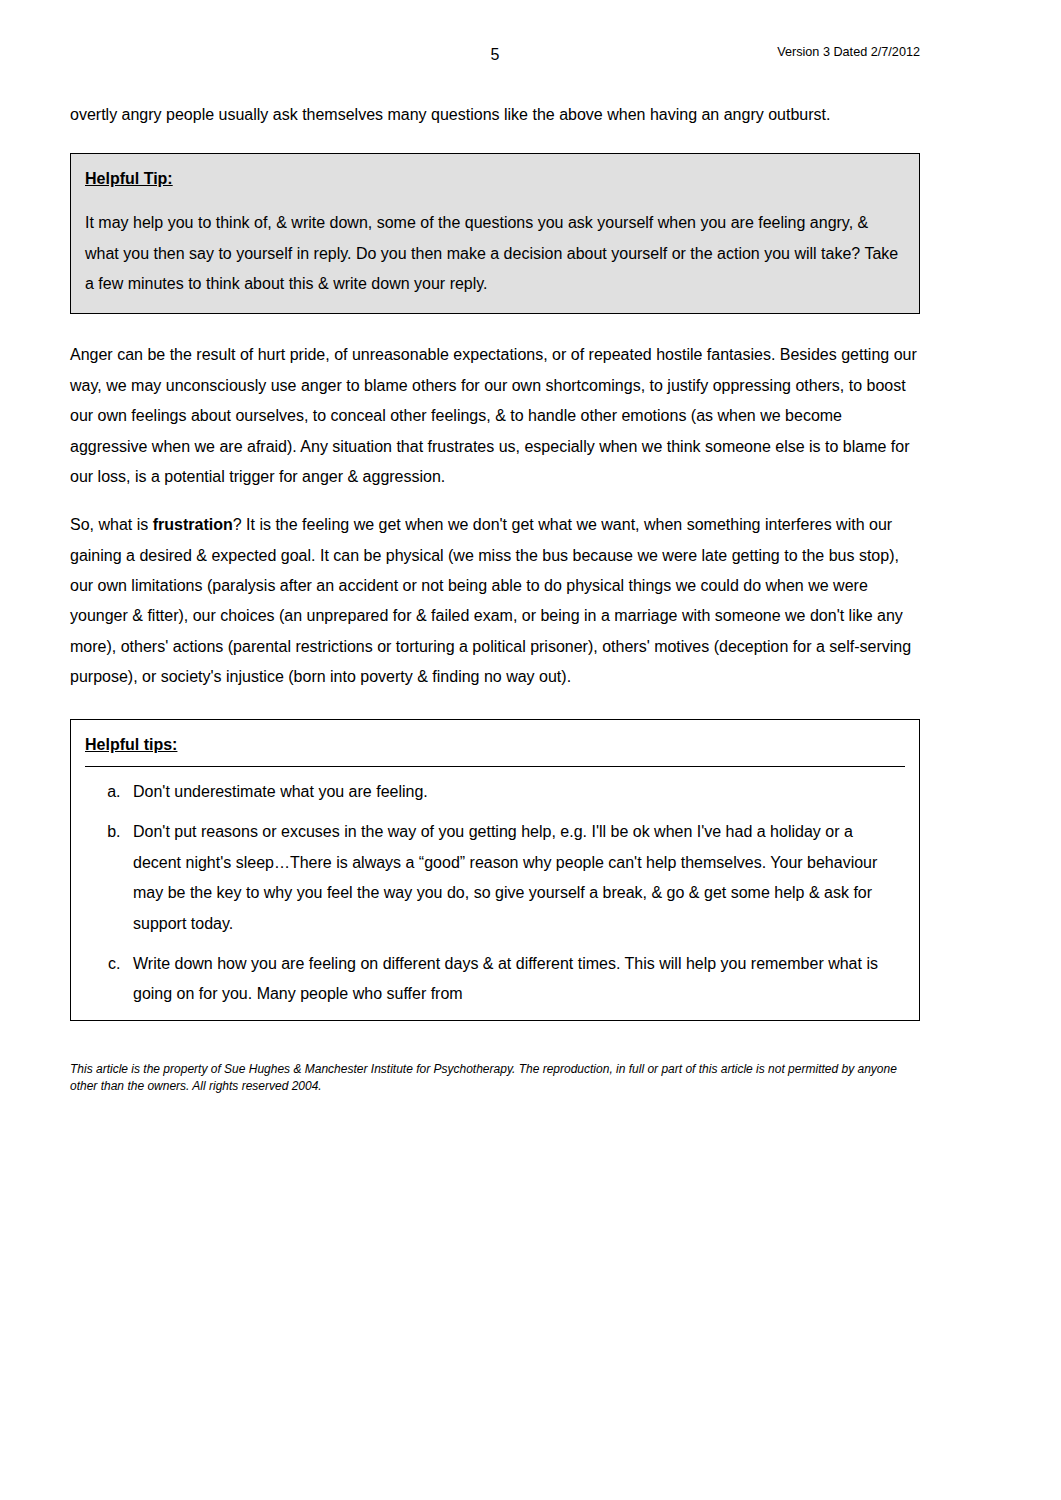Version 3 Dated 2/7/2012
5
overtly angry people usually ask themselves many questions like the above when having an angry outburst.
Helpful Tip:
It may help you to think of, & write down, some of the questions you ask yourself when you are feeling angry, & what you then say to yourself in reply. Do you then make a decision about yourself or the action you will take? Take a few minutes to think about this & write down your reply.
Anger can be the result of hurt pride, of unreasonable expectations, or of repeated hostile fantasies. Besides getting our way, we may unconsciously use anger to blame others for our own shortcomings, to justify oppressing others, to boost our own feelings about ourselves, to conceal other feelings, & to handle other emotions (as when we become aggressive when we are afraid). Any situation that frustrates us, especially when we think someone else is to blame for our loss, is a potential trigger for anger & aggression.
So, what is frustration? It is the feeling we get when we don't get what we want, when something interferes with our gaining a desired & expected goal. It can be physical (we miss the bus because we were late getting to the bus stop), our own limitations (paralysis after an accident or not being able to do physical things we could do when we were younger & fitter), our choices (an unprepared for & failed exam, or being in a marriage with someone we don't like any more), others' actions (parental restrictions or torturing a political prisoner), others' motives (deception for a self-serving purpose), or society's injustice (born into poverty & finding no way out).
Helpful tips:
Don't underestimate what you are feeling.
Don't put reasons or excuses in the way of you getting help, e.g. I'll be ok when I've had a holiday or a decent night's sleep…There is always a “good” reason why people can't help themselves. Your behaviour may be the key to why you feel the way you do, so give yourself a break, & go & get some help & ask for support today.
Write down how you are feeling on different days & at different times. This will help you remember what is going on for you. Many people who suffer from
This article is the property of Sue Hughes & Manchester Institute for Psychotherapy. The reproduction, in full or part of this article is not permitted by anyone other than the owners. All rights reserved 2004.